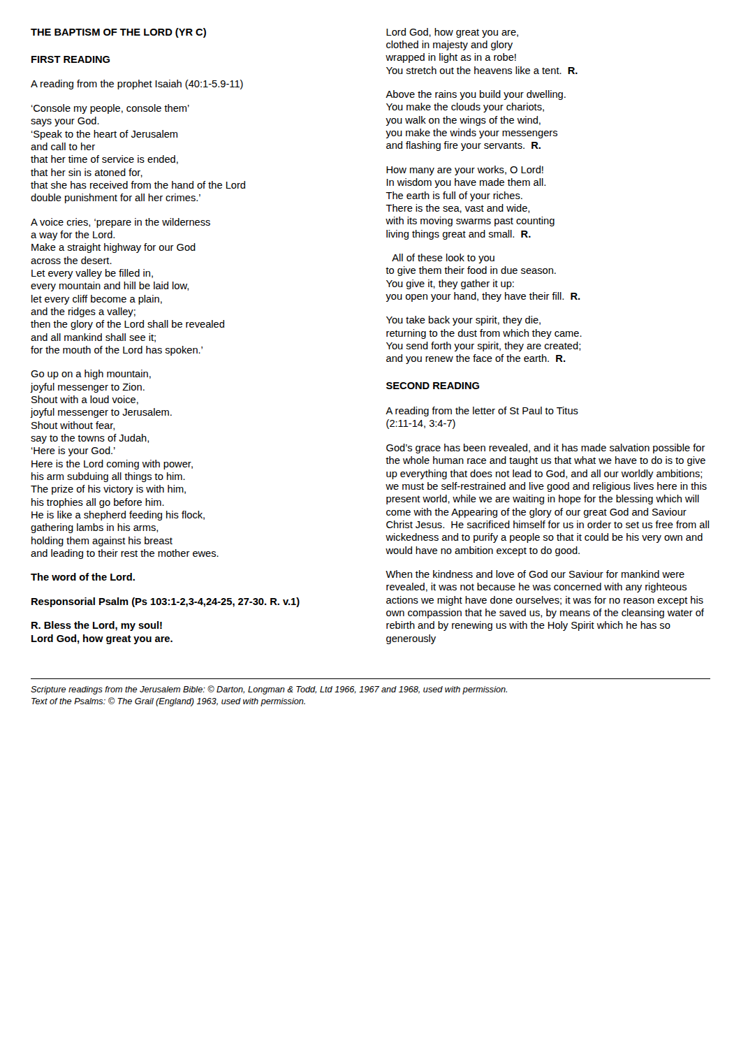The Baptism of the Lord (Yr C)
First Reading
A reading from the prophet Isaiah (40:1-5.9-11)
‘Console my people, console them’
says your God.
‘Speak to the heart of Jerusalem
and call to her
that her time of service is ended,
that her sin is atoned for,
that she has received from the hand of the Lord
double punishment for all her crimes.’
A voice cries, ‘prepare in the wilderness
a way for the Lord.
Make a straight highway for our God
across the desert.
Let every valley be filled in,
every mountain and hill be laid low,
let every cliff become a plain,
and the ridges a valley;
then the glory of the Lord shall be revealed
and all mankind shall see it;
for the mouth of the Lord has spoken.’
Go up on a high mountain,
joyful messenger to Zion.
Shout with a loud voice,
joyful messenger to Jerusalem.
Shout without fear,
say to the towns of Judah,
‘Here is your God.’
Here is the Lord coming with power,
his arm subduing all things to him.
The prize of his victory is with him,
his trophies all go before him.
He is like a shepherd feeding his flock,
gathering lambs in his arms,
holding them against his breast
and leading to their rest the mother ewes.
The word of the Lord.
Responsorial Psalm (Ps 103:1-2,3-4,24-25, 27-30. R. v.1)
R. Bless the Lord, my soul!
Lord God, how great you are.
Lord God, how great you are,
clothed in majesty and glory
wrapped in light as in a robe!
You stretch out the heavens like a tent. R.
Above the rains you build your dwelling.
You make the clouds your chariots,
you walk on the wings of the wind,
you make the winds your messengers
and flashing fire your servants. R.
How many are your works, O Lord!
In wisdom you have made them all.
The earth is full of your riches.
There is the sea, vast and wide,
with its moving swarms past counting
living things great and small. R.
All of these look to you
to give them their food in due season.
You give it, they gather it up:
you open your hand, they have their fill. R.
You take back your spirit, they die,
returning to the dust from which they came.
You send forth your spirit, they are created;
and you renew the face of the earth. R.
Second Reading
A reading from the letter of St Paul to Titus
(2:11-14, 3:4-7)
God’s grace has been revealed, and it has made salvation possible for the whole human race and taught us that what we have to do is to give up everything that does not lead to God, and all our worldly ambitions; we must be self-restrained and live good and religious lives here in this present world, while we are waiting in hope for the blessing which will come with the Appearing of the glory of our great God and Saviour Christ Jesus. He sacrificed himself for us in order to set us free from all wickedness and to purify a people so that it could be his very own and would have no ambition except to do good.
When the kindness and love of God our Saviour for mankind were revealed, it was not because he was concerned with any righteous actions we might have done ourselves; it was for no reason except his own compassion that he saved us, by means of the cleansing water of rebirth and by renewing us with the Holy Spirit which he has so generously
Scripture readings from the Jerusalem Bible: © Darton, Longman & Todd, Ltd 1966, 1967 and 1968, used with permission.
Text of the Psalms: © The Grail (England) 1963, used with permission.